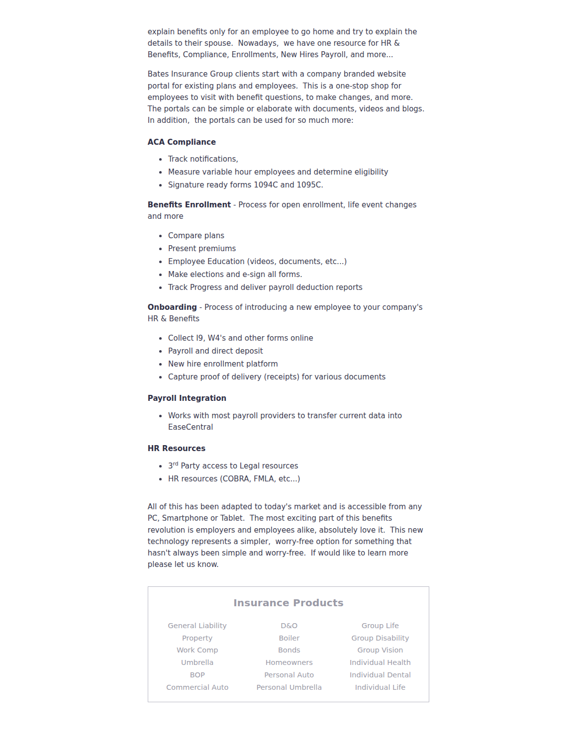explain benefits only for an employee to go home and try to explain the details to their spouse. Nowadays, we have one resource for HR & Benefits, Compliance, Enrollments, New Hires Payroll, and more...
Bates Insurance Group clients start with a company branded website portal for existing plans and employees. This is a one-stop shop for employees to visit with benefit questions, to make changes, and more. The portals can be simple or elaborate with documents, videos and blogs. In addition, the portals can be used for so much more:
ACA Compliance
Track notifications,
Measure variable hour employees and determine eligibility
Signature ready forms 1094C and 1095C.
Benefits Enrollment - Process for open enrollment, life event changes and more
Compare plans
Present premiums
Employee Education (videos, documents, etc...)
Make elections and e-sign all forms.
Track Progress and deliver payroll deduction reports
Onboarding - Process of introducing a new employee to your company's HR & Benefits
Collect I9, W4's and other forms online
Payroll and direct deposit
New hire enrollment platform
Capture proof of delivery (receipts) for various documents
Payroll Integration
Works with most payroll providers to transfer current data into EaseCentral
HR Resources
3rd Party access to Legal resources
HR resources (COBRA, FMLA, etc...)
All of this has been adapted to today's market and is accessible from any PC, Smartphone or Tablet. The most exciting part of this benefits revolution is employers and employees alike, absolutely love it. This new technology represents a simpler, worry-free option for something that hasn't always been simple and worry-free. If would like to learn more please let us know.
Insurance Products
| General Liability | D&O | Group Life |
| Property | Boiler | Group Disability |
| Work Comp | Bonds | Group Vision |
| Umbrella | Homeowners | Individual Health |
| BOP | Personal Auto | Individual Dental |
| Commercial Auto | Personal Umbrella | Individual Life |